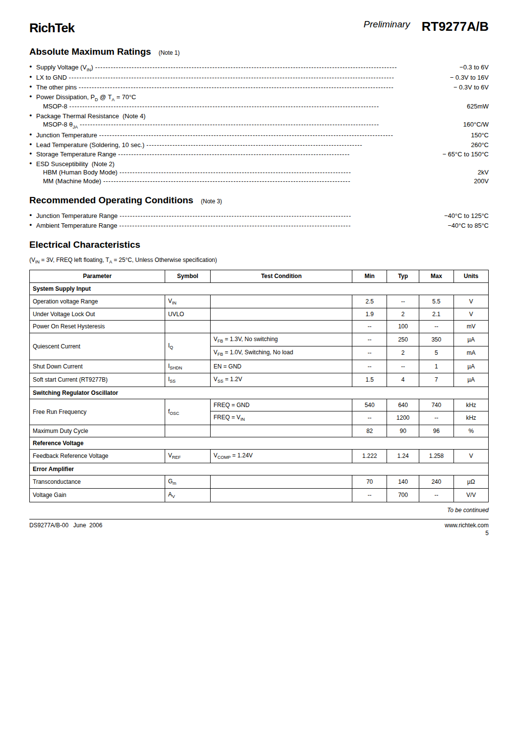RichTek
Preliminary RT9277A/B
Absolute Maximum Ratings (Note 1)
Supply Voltage (VIN) -------------------------------------------------------------------------------------------------------------------- −0.3 to 6V
LX to GND ----------------------------------------------------------------------------------------------------------------------------- − 0.3V to 16V
The other pins ------------------------------------------------------------------------------------------------------------------------- − 0.3V to 6V
Power Dissipation, PD @ TA = 70°C
MSOP-8 ----------------------------------------------------------------------------------------------------------------------- 625mW
Package Thermal Resistance (Note 4)
MSOP-8 θJA ------------------------------------------------------------------------------------------------------------------- 160°C/W
Junction Temperature ----------------------------------------------------------------------------------------------------------------- 150°C
Lead Temperature (Soldering, 10 sec.) ----------------------------------------------------------------------------------- 260°C
Storage Temperature Range ----------------------------------------------------------------------------------------- − 65°C to 150°C
ESD Susceptibility (Note 2)
HBM (Human Body Mode) ----------------------------------------------------------------------------------------- 2kV
MM (Machine Mode) ----------------------------------------------------------------------------------------------- 200V
Recommended Operating Conditions (Note 3)
Junction Temperature Range ----------------------------------------------------------------------------------------- −40°C to 125°C
Ambient Temperature Range ----------------------------------------------------------------------------------------- −40°C to 85°C
Electrical Characteristics
(VIN = 3V, FREQ left floating, TA = 25°C, Unless Otherwise specification)
| Parameter | Symbol | Test Condition | Min | Typ | Max | Units |
| --- | --- | --- | --- | --- | --- | --- |
| System Supply Input |
| Operation voltage Range | V IN | | 2.5 | -- | 5.5 | V |
| Under Voltage Lock Out | UVLO | | 1.9 | 2 | 2.1 | V |
| Power On Reset Hysteresis | | | -- | 100 | -- | mV |
| Quiescent Current | I Q | V FB = 1.3V, No switching | -- | 250 | 350 | µA |
| V FB = 1.0V, Switching, No load | -- | 2 | 5 | mA |
| Shut Down Current | I SHDN | EN = GND | -- | -- | 1 | µA |
| Soft start Current (RT9277B) | I SS | V SS = 1.2V | 1.5 | 4 | 7 | µA |
| Switching Regulator Oscillator |
| Free Run Frequency | f OSC | FREQ = GND | 540 | 640 | 740 | kHz |
| FREQ = V IN | -- | 1200 | -- | kHz |
| Maximum Duty Cycle | | | 82 | 90 | 96 | % |
| Reference Voltage |
| Feedback Reference Voltage | V REF | V COMP = 1.24V | 1.222 | 1.24 | 1.258 | V |
| Error Amplifier |
| Transconductance | G m | | 70 | 140 | 240 | µΩ |
| Voltage Gain | A V | | -- | 700 | -- | V/V |
To be continued
DS9277A/B-00 June 2006
www.richtek.com
5